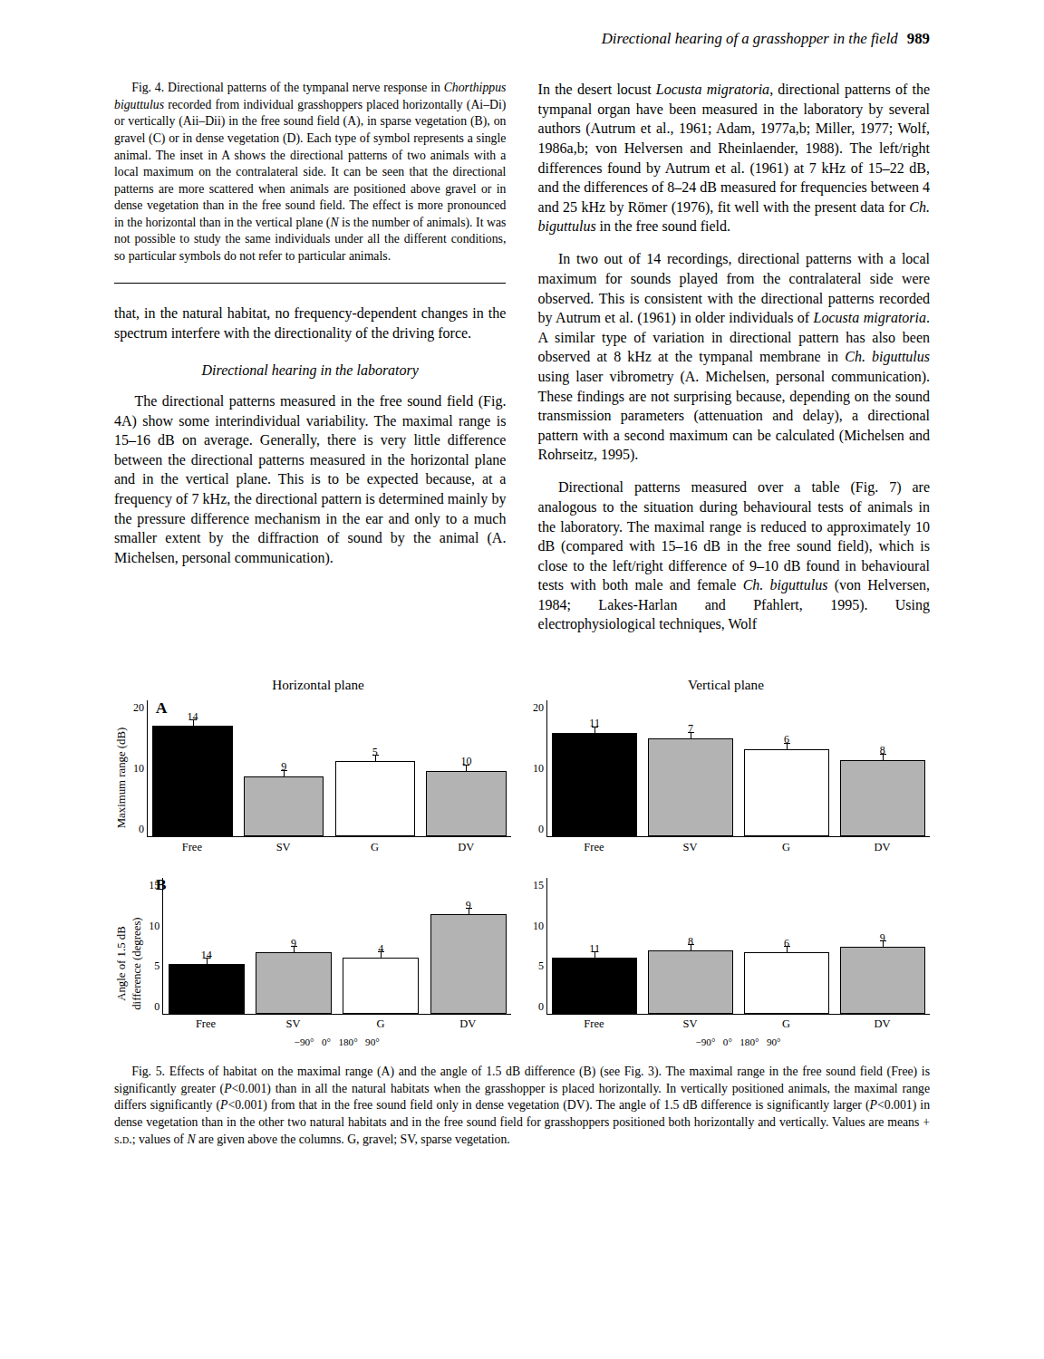Directional hearing of a grasshopper in the field 989
Fig. 4. Directional patterns of the tympanal nerve response in Chorthippus biguttulus recorded from individual grasshoppers placed horizontally (Ai–Di) or vertically (Aii–Dii) in the free sound field (A), in sparse vegetation (B), on gravel (C) or in dense vegetation (D). Each type of symbol represents a single animal. The inset in A shows the directional patterns of two animals with a local maximum on the contralateral side. It can be seen that the directional patterns are more scattered when animals are positioned above gravel or in dense vegetation than in the free sound field. The effect is more pronounced in the horizontal than in the vertical plane (N is the number of animals). It was not possible to study the same individuals under all the different conditions, so particular symbols do not refer to particular animals.
that, in the natural habitat, no frequency-dependent changes in the spectrum interfere with the directionality of the driving force.
Directional hearing in the laboratory
The directional patterns measured in the free sound field (Fig. 4A) show some interindividual variability. The maximal range is 15–16 dB on average. Generally, there is very little difference between the directional patterns measured in the horizontal plane and in the vertical plane. This is to be expected because, at a frequency of 7 kHz, the directional pattern is determined mainly by the pressure difference mechanism in the ear and only to a much smaller extent by the diffraction of sound by the animal (A. Michelsen, personal communication).
In the desert locust Locusta migratoria, directional patterns of the tympanal organ have been measured in the laboratory by several authors (Autrum et al., 1961; Adam, 1977a,b; Miller, 1977; Wolf, 1986a,b; von Helversen and Rheinlaender, 1988). The left/right differences found by Autrum et al. (1961) at 7 kHz of 15–22 dB, and the differences of 8–24 dB measured for frequencies between 4 and 25 kHz by Römer (1976), fit well with the present data for Ch. biguttulus in the free sound field.
In two out of 14 recordings, directional patterns with a local maximum for sounds played from the contralateral side were observed. This is consistent with the directional patterns recorded by Autrum et al. (1961) in older individuals of Locusta migratoria. A similar type of variation in directional pattern has also been observed at 8 kHz at the tympanal membrane in Ch. biguttulus using laser vibrometry (A. Michelsen, personal communication). These findings are not surprising because, depending on the sound transmission parameters (attenuation and delay), a directional pattern with a second maximum can be calculated (Michelsen and Rohrseitz, 1995).
Directional patterns measured over a table (Fig. 7) are analogous to the situation during behavioural tests of animals in the laboratory. The maximal range is reduced to approximately 10 dB (compared with 15–16 dB in the free sound field), which is close to the left/right difference of 9–10 dB found in behavioural tests with both male and female Ch. biguttulus (von Helversen, 1984; Lakes-Harlan and Pfahlert, 1995). Using electrophysiological techniques, Wolf
Horizontal plane Vertical plane
A
Maximum range (dB)
20100
14
9
5
10
Free SV GDV
20100
11
7
6
8
Free SV GDV
B
Angle of 1.5 dB
difference (degrees)
151050
14
9
4
9
Free SV GDV
−90° 0° 180° 90°
151050
11
8
6
9
Free SV GDV
−90° 0° 180° 90°
Fig. 5. Effects of habitat on the maximal range (A) and the angle of 1.5 dB difference (B) (see Fig. 3). The maximal range in the free sound field (Free) is significantly greater (P<0.001) than in all the natural habitats when the grasshopper is placed horizontally. In vertically positioned animals, the maximal range differs significantly (P<0.001) from that in the free sound field only in dense vegetation (DV). The angle of 1.5 dB difference is significantly larger (P<0.001) in dense vegetation than in the other two natural habitats and in the free sound field for grasshoppers positioned both horizontally and vertically. Values are means + s.d.; values of N are given above the columns. G, gravel; SV, sparse vegetation.